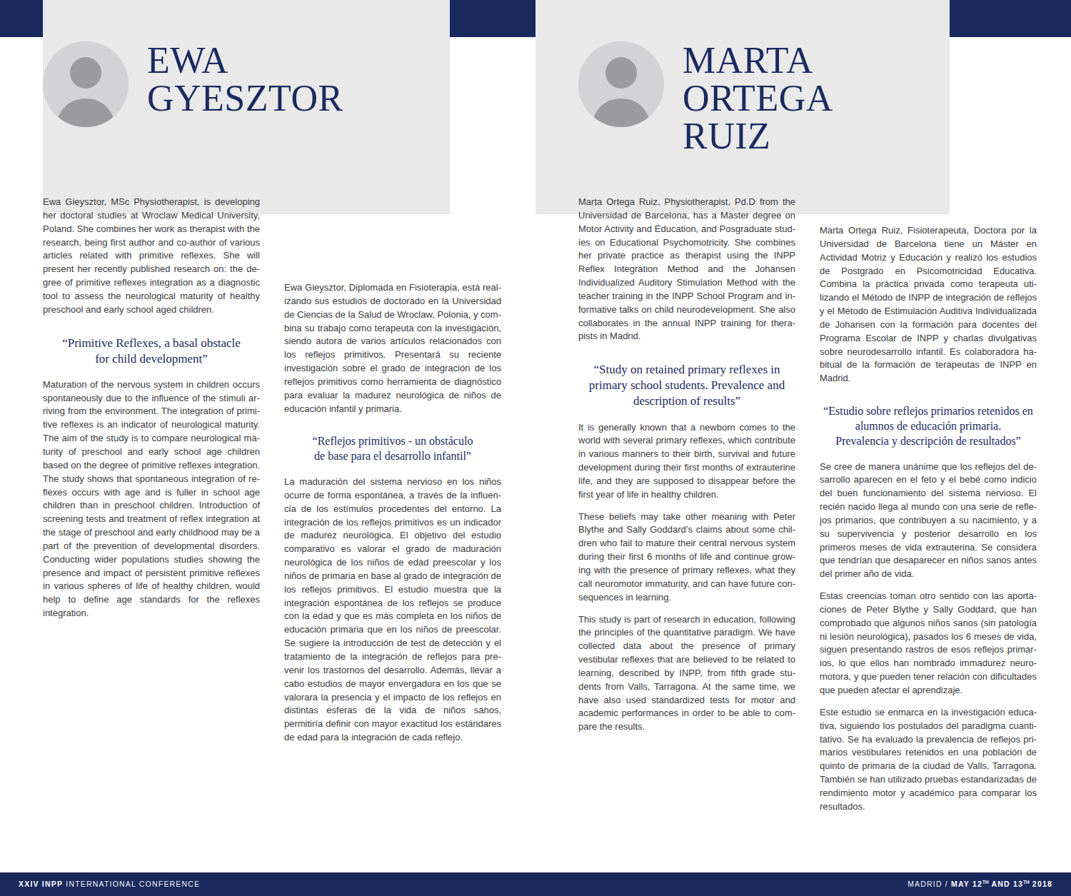Ewa Gyesztor
Ewa Gieysztor, MSc Physiotherapist, is developing her doctoral studies at Wroclaw Medical University, Poland. She combines her work as therapist with the research, being first author and co-author of various articles related with primitive reflexes. She will present her recently published research on: the degree of primitive reflexes integration as a diagnostic tool to assess the neurological maturity of healthy preschool and early school aged children.
“Primitive Reflexes, a basal obstacle
for child development”
Maturation of the nervous system in children occurs spontaneously due to the influence of the stimuli arriving from the environment. The integration of primitive reflexes is an indicator of neurological maturity. The aim of the study is to compare neurological maturity of preschool and early school age children based on the degree of primitive reflexes integration. The study shows that spontaneous integration of reflexes occurs with age and is fuller in school age children than in preschool children. Introduction of screening tests and treatment of reflex integration at the stage of preschool and early childhood may be a part of the prevention of developmental disorders. Conducting wider populations studies showing the presence and impact of persistent primitive reflexes in various spheres of life of healthy children, would help to define age standards for the reflexes integration.
Ewa Gieysztor, Diplomada en Fisioterapia, está realizando sus estudios de doctorado en la Universidad de Ciencias de la Salud de Wroclaw, Polonia, y combina su trabajo como terapeuta con la investigación, siendo autora de varios artículos relacionados con los reflejos primitivos. Presentará su reciente investigación sobre el grado de integración de los reflejos primitivos como herramienta de diagnóstico para evaluar la madurez neurológica de niños de educación infantil y primaria.
“Reflejos primitivos - un obstáculo
de base para el desarrollo infantil”
La maduración del sistema nervioso en los niños ocurre de forma espontánea, a través de la influencia de los estímulos procedentes del entorno. La integración de los reflejos primitivos es un indicador de madurez neurológica. El objetivo del estudio comparativo es valorar el grado de maduración neurológica de los niños de edad preescolar y los niños de primaria en base al grado de integración de los reflejos primitivos. El estudio muestra que la integración espontánea de los reflejos se produce con la edad y que es más completa en los niños de educación primaria que en los niños de preescolar. Se sugiere la introducción de test de detección y el tratamiento de la integración de reflejos para prevenir los trastornos del desarrollo. Además, llevar a cabo estudios de mayor envergadura en los que se valorara la presencia y el impacto de los reflejos en distintas esferas de la vida de niños sanos, permitiría definir con mayor exactitud los estándares de edad para la integración de cada reflejo.
Marta Ortega Ruiz
Marta Ortega Ruiz, Physiotherapist, Pd.D from the Universidad de Barcelona, has a Master degree on Motor Activity and Education, and Posgraduate studies on Educational Psychomotricity. She combines her private practice as therapist using the INPP Reflex Integration Method and the Johansen Individualized Auditory Stimulation Method with the teacher training in the INPP School Program and informative talks on child neurodevelopment. She also collaborates in the annual INPP training for therapists in Madrid.
“Study on retained primary reflexes in
primary school students. Prevalence and
description of results”
It is generally known that a newborn comes to the world with several primary reflexes, which contribute in various manners to their birth, survival and future development during their first months of extrauterine life, and they are supposed to disappear before the first year of life in healthy children.
These beliefs may take other meaning with Peter Blythe and Sally Goddard’s claims about some children who fail to mature their central nervous system during their first 6 months of life and continue growing with the presence of primary reflexes, what they call neuromotor immaturity, and can have future consequences in learning.
This study is part of research in education, following the principles of the quantitative paradigm. We have collected data about the presence of primary vestibular reflexes that are believed to be related to learning, described by INPP, from fifth grade students from Valls, Tarragona. At the same time, we have also used standardized tests for motor and academic performances in order to be able to compare the results.
Marta Ortega Ruiz, Fisioterapeuta, Doctora por la Universidad de Barcelona tiene un Máster en Actividad Motriz y Educación y realizó los estudios de Postgrado en Psicomotricidad Educativa. Combina la práctica privada como terapeuta utilizando el Método de INPP de integración de reflejos y el Método de Estimulación Auditiva Individualizada de Johansen con la formación para docentes del Programa Escolar de INPP y charlas divulgativas sobre neurodesarrollo infantil. Es colaboradora habitual de la formación de terapeutas de INPP en Madrid.
“Estudio sobre reflejos primarios retenidos en alumnos de educación primaria.
Prevalencia y descripción de resultados”
Se cree de manera unánime que los reflejos del desarrollo aparecen en el feto y el bebé como indicio del buen funcionamiento del sistema nervioso. El recién nacido llega al mundo con una serie de reflejos primarios, que contribuyen a su nacimiento, y a su supervivencia y posterior desarrollo en los primeros meses de vida extrauterina. Se considera que tendrían que desaparecer en niños sanos antes del primer año de vida.
Estas creencias toman otro sentido con las aportaciones de Peter Blythe y Sally Goddard, que han comprobado que algunos niños sanos (sin patología ni lesión neurológica), pasados los 6 meses de vida, siguen presentando rastros de esos reflejos primarios, lo que ellos han nombrado immadurez neuromotora, y que pueden tener relación con dificultades que pueden afectar el aprendizaje.
Este estudio se enmarca en la investigación educativa, siguiendo los postulados del paradigma cuantitativo. Se ha evaluado la prevalencia de reflejos primarios vestibulares retenidos en una población de quinto de primaria de la ciudad de Valls, Tarragona. También se han utilizado pruebas estandarizadas de rendimiento motor y académico para comparar los resultados.
XXIV INPP INTERNATIONAL CONFERENCE
MADRID / MAY 12TH AND 13TH 2018